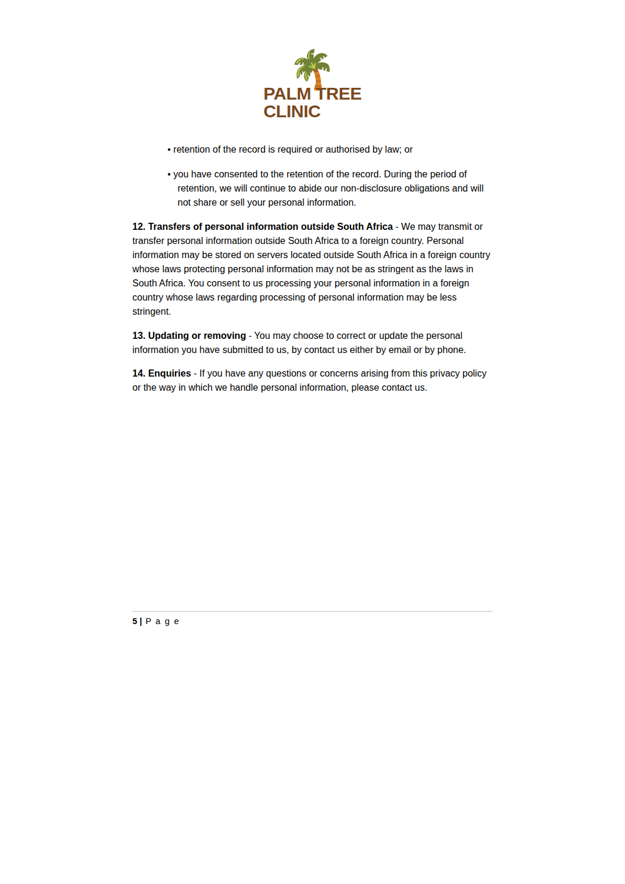🌴 Palm Tree Clinic
retention of the record is required or authorised by law; or
you have consented to the retention of the record. During the period of retention, we will continue to abide our non-disclosure obligations and will not share or sell your personal information.
12. Transfers of personal information outside South Africa - We may transmit or transfer personal information outside South Africa to a foreign country. Personal information may be stored on servers located outside South Africa in a foreign country whose laws protecting personal information may not be as stringent as the laws in South Africa. You consent to us processing your personal information in a foreign country whose laws regarding processing of personal information may be less stringent.
13. Updating or removing - You may choose to correct or update the personal information you have submitted to us, by contact us either by email or by phone.
14. Enquiries - If you have any questions or concerns arising from this privacy policy or the way in which we handle personal information, please contact us.
5 | P a g e